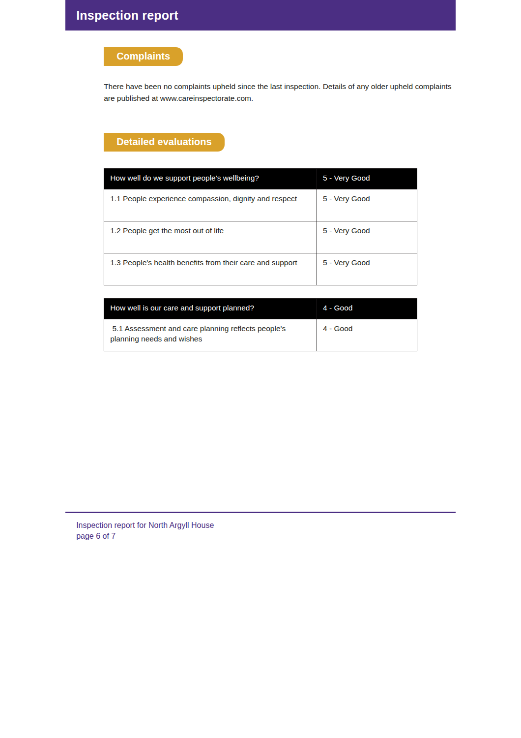Inspection report
Complaints
There have been no complaints upheld since the last inspection. Details of any older upheld complaints are published at www.careinspectorate.com.
Detailed evaluations
| How well do we support people's wellbeing? | 5 - Very Good |
| --- | --- |
| 1.1 People experience compassion, dignity and respect | 5 - Very Good |
| 1.2 People get the most out of life | 5 - Very Good |
| 1.3 People's health benefits from their care and support | 5 - Very Good |
| How well is our care and support planned? | 4 - Good |
| --- | --- |
| 5.1 Assessment and care planning reflects people's planning needs and wishes | 4 - Good |
Inspection report for North Argyll House
page 6 of 7